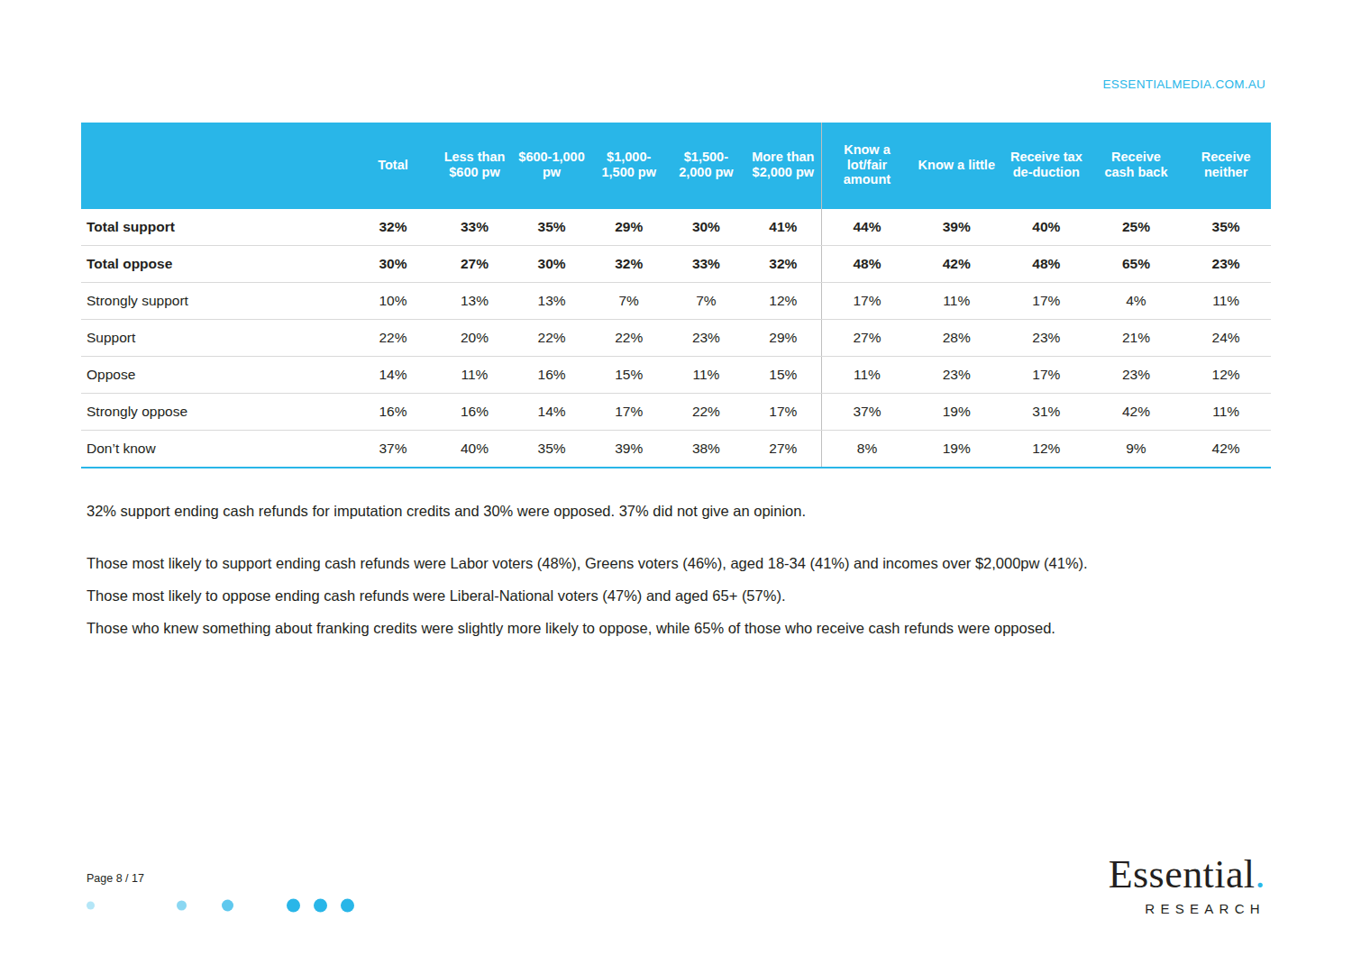ESSENTIALMEDIA.COM.AU
| | Total | Less than $600 pw | $600-1,000 pw | $1,000-1,500 pw | $1,500-2,000 pw | More than $2,000 pw | Know a lot/fair amount | Know a little | Receive tax de-duction | Receive cash back | Receive neither |
| --- | --- | --- | --- | --- | --- | --- | --- | --- | --- | --- | --- |
| Total support | 32% | 33% | 35% | 29% | 30% | 41% | 44% | 39% | 40% | 25% | 35% |
| Total oppose | 30% | 27% | 30% | 32% | 33% | 32% | 48% | 42% | 48% | 65% | 23% |
| Strongly support | 10% | 13% | 13% | 7% | 7% | 12% | 17% | 11% | 17% | 4% | 11% |
| Support | 22% | 20% | 22% | 22% | 23% | 29% | 27% | 28% | 23% | 21% | 24% |
| Oppose | 14% | 11% | 16% | 15% | 11% | 15% | 11% | 23% | 17% | 23% | 12% |
| Strongly oppose | 16% | 16% | 14% | 17% | 22% | 17% | 37% | 19% | 31% | 42% | 11% |
| Don’t know | 37% | 40% | 35% | 39% | 38% | 27% | 8% | 19% | 12% | 9% | 42% |
32% support ending cash refunds for imputation credits and 30% were opposed. 37% did not give an opinion.
Those most likely to support ending cash refunds were Labor voters (48%), Greens voters (46%), aged 18-34 (41%) and incomes over $2,000pw (41%).
Those most likely to oppose ending cash refunds were Liberal-National voters (47%) and aged 65+ (57%).
Those who knew something about franking credits were slightly more likely to oppose, while 65% of those who receive cash refunds were opposed.
Page 8 / 17
Essential.
RESEARCH